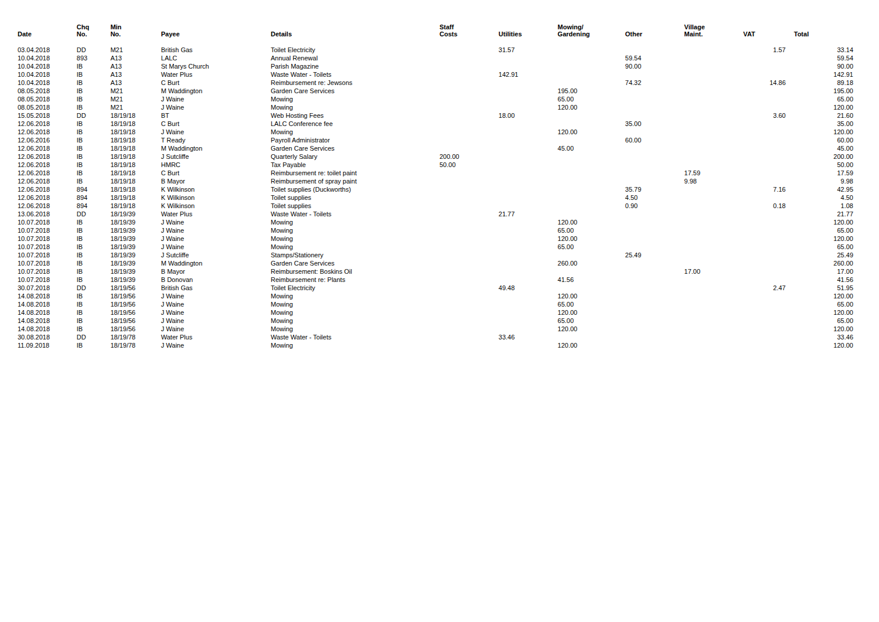| | Chq | Min | | | Staff | | Mowing/ | | Village | | |
| --- | --- | --- | --- | --- | --- | --- | --- | --- | --- | --- | --- |
| Date | No. | No. | Payee | Details | Costs | Utilities | Gardening | Other | Maint. | VAT | Total |
| 03.04.2018 | DD | M21 | British Gas | Toilet Electricity | | 31.57 | | | | 1.57 | 33.14 |
| 10.04.2018 | 893 | A13 | LALC | Annual Renewal | | | | 59.54 | | | 59.54 |
| 10.04.2018 | IB | A13 | St Marys Church | Parish Magazine | | | | 90.00 | | | 90.00 |
| 10.04.2018 | IB | A13 | Water Plus | Waste Water - Toilets | | 142.91 | | | | | 142.91 |
| 10.04.2018 | IB | A13 | C Burt | Reimbursement re: Jewsons | | | | 74.32 | | 14.86 | 89.18 |
| 08.05.2018 | IB | M21 | M Waddington | Garden Care Services | | | 195.00 | | | | 195.00 |
| 08.05.2018 | IB | M21 | J Waine | Mowing | | | 65.00 | | | | 65.00 |
| 08.05.2018 | IB | M21 | J Waine | Mowing | | | 120.00 | | | | 120.00 |
| 15.05.2018 | DD | 18/19/18 | BT | Web Hosting Fees | | 18.00 | | | | 3.60 | 21.60 |
| 12.06.2018 | IB | 18/19/18 | C Burt | LALC Conference fee | | | | 35.00 | | | 35.00 |
| 12.06.2018 | IB | 18/19/18 | J Waine | Mowing | | | 120.00 | | | | 120.00 |
| 12.06.2016 | IB | 18/19/18 | T Ready | Payroll Administrator | | | | 60.00 | | | 60.00 |
| 12.06.2018 | IB | 18/19/18 | M Waddington | Garden Care Services | | | 45.00 | | | | 45.00 |
| 12.06.2018 | IB | 18/19/18 | J Sutcliffe | Quarterly Salary | 200.00 | | | | | | 200.00 |
| 12.06.2018 | IB | 18/19/18 | HMRC | Tax Payable | 50.00 | | | | | | 50.00 |
| 12.06.2018 | IB | 18/19/18 | C Burt | Reimbursement re: toilet paint | | | | | 17.59 | | 17.59 |
| 12.06.2018 | IB | 18/19/18 | B Mayor | Reimbursement of spray paint | | | | | 9.98 | | 9.98 |
| 12.06.2018 | 894 | 18/19/18 | K Wilkinson | Toilet supplies (Duckworths) | | | | 35.79 | | 7.16 | 42.95 |
| 12.06.2018 | 894 | 18/19/18 | K Wilkinson | Toilet supplies | | | | 4.50 | | | 4.50 |
| 12.06.2018 | 894 | 18/19/18 | K Wilkinson | Toilet supplies | | | | 0.90 | | 0.18 | 1.08 |
| 13.06.2018 | DD | 18/19/39 | Water Plus | Waste Water - Toilets | | 21.77 | | | | | 21.77 |
| 10.07.2018 | IB | 18/19/39 | J Waine | Mowing | | | 120.00 | | | | 120.00 |
| 10.07.2018 | IB | 18/19/39 | J Waine | Mowing | | | 65.00 | | | | 65.00 |
| 10.07.2018 | IB | 18/19/39 | J Waine | Mowing | | | 120.00 | | | | 120.00 |
| 10.07.2018 | IB | 18/19/39 | J Waine | Mowing | | | 65.00 | | | | 65.00 |
| 10.07.2018 | IB | 18/19/39 | J Sutcliffe | Stamps/Stationery | | | | 25.49 | | | 25.49 |
| 10.07.2018 | IB | 18/19/39 | M Waddington | Garden Care Services | | | 260.00 | | | | 260.00 |
| 10.07.2018 | IB | 18/19/39 | B Mayor | Reimbursement: Boskins Oil | | | | | 17.00 | | 17.00 |
| 10.07.2018 | IB | 18/19/39 | B Donovan | Reimbursement re: Plants | | | 41.56 | | | | 41.56 |
| 30.07.2018 | DD | 18/19/56 | British Gas | Toilet Electricity | | 49.48 | | | | 2.47 | 51.95 |
| 14.08.2018 | IB | 18/19/56 | J Waine | Mowing | | | 120.00 | | | | 120.00 |
| 14.08.2018 | IB | 18/19/56 | J Waine | Mowing | | | 65.00 | | | | 65.00 |
| 14.08.2018 | IB | 18/19/56 | J Waine | Mowing | | | 120.00 | | | | 120.00 |
| 14.08.2018 | IB | 18/19/56 | J Waine | Mowing | | | 65.00 | | | | 65.00 |
| 14.08.2018 | IB | 18/19/56 | J Waine | Mowing | | | 120.00 | | | | 120.00 |
| 30.08.2018 | DD | 18/19/78 | Water Plus | Waste Water - Toilets | | 33.46 | | | | | 33.46 |
| 11.09.2018 | IB | 18/19/78 | J Waine | Mowing | | | 120.00 | | | | 120.00 |